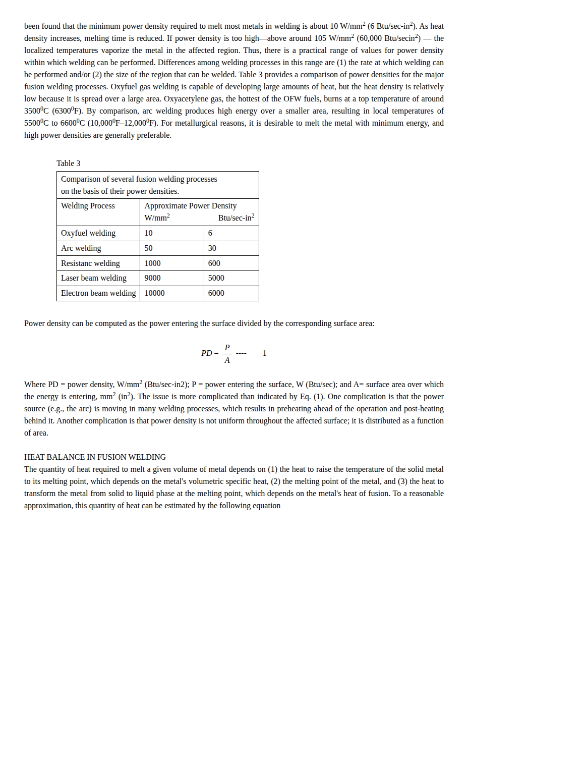been found that the minimum power density required to melt most metals in welding is about 10 W/mm2 (6 Btu/sec-in2). As heat density increases, melting time is reduced. If power density is too high—above around 105 W/mm2 (60,000 Btu/secin2) — the localized temperatures vaporize the metal in the affected region. Thus, there is a practical range of values for power density within which welding can be performed. Differences among welding processes in this range are (1) the rate at which welding can be performed and/or (2) the size of the region that can be welded. Table 3 provides a comparison of power densities for the major fusion welding processes. Oxyfuel gas welding is capable of developing large amounts of heat, but the heat density is relatively low because it is spread over a large area. Oxyacetylene gas, the hottest of the OFW fuels, burns at a top temperature of around 35000C (63000F). By comparison, arc welding produces high energy over a smaller area, resulting in local temperatures of 55000C to 66000C (10,0000F–12,0000F). For metallurgical reasons, it is desirable to melt the metal with minimum energy, and high power densities are generally preferable.
Table 3
| Comparison of several fusion welding processes on the basis of their power densities. |
| Welding Process | Approximate Power Density W/mm 2 Btu/sec-in 2 |
| Oxyfuel welding | 10 | 6 |
| Arc welding | 50 | 30 |
| Resistanc welding | 1000 | 600 |
| Laser beam welding | 9000 | 5000 |
| Electron beam welding | 10000 | 6000 |
Power density can be computed as the power entering the surface divided by the corresponding surface area:
PD = P A ----1
Where PD = power density, W/mm2 (Btu/sec-in2); P = power entering the surface, W (Btu/sec); and A= surface area over which the energy is entering, mm2 (in2). The issue is more complicated than indicated by Eq. (1). One complication is that the power source (e.g., the arc) is moving in many welding processes, which results in preheating ahead of the operation and post-heating behind it. Another complication is that power density is not uniform throughout the affected surface; it is distributed as a function of area.
HEAT BALANCE IN FUSION WELDING
The quantity of heat required to melt a given volume of metal depends on (1) the heat to raise the temperature of the solid metal to its melting point, which depends on the metal's volumetric specific heat, (2) the melting point of the metal, and (3) the heat to transform the metal from solid to liquid phase at the melting point, which depends on the metal's heat of fusion. To a reasonable approximation, this quantity of heat can be estimated by the following equation